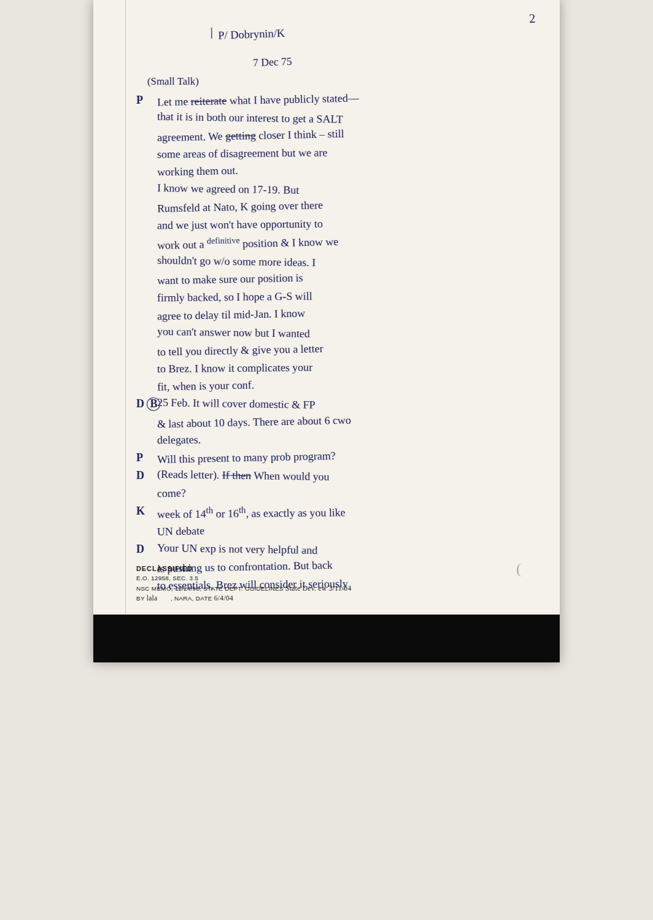2
/P/ Dobrynin/K
7 Dec 75
(Small Talk)
PLet me reiterate what I have publicly stated—
that it is in both our interest to get a SALT
agreement. We getting closer I think – still
some areas of disagreement but we are
working them out.
I know we agreed on 17-19. But
Rumsfeld at Nato, K going over there
and we just won't have opportunity to
work out a definitive position & I know we
shouldn't go w/o some more ideas. I
want to make sure our position is
firmly backed, so I hope a G-S will
agree to delay til mid-Jan. I know
you can't answer now but I wanted
to tell you directly & give you a letter
to Brez. I know it complicates your
fit, when is your conf.
D B 25 Feb. It will cover domestic & FP
& last about 10 days. There are about 6 cwo
delegates.
PWill this present to many prob program?
D(Reads letter). If then When would you
come?
Kweek of 14th or 16th, as exactly as you like
UN debate
DYour UN exp is not very helpful and
is pushing us to confrontation. But back
to essentials, Brez will consider it seriously
DECLASSIFIED
E.O. 12958, SEC. 3.5
NSC MEMO, 11/24/98, STATE DEPT. GUIDELINES State Dev. ew 3/11/04
BY lala , NARA, DATE 6/4/04
(